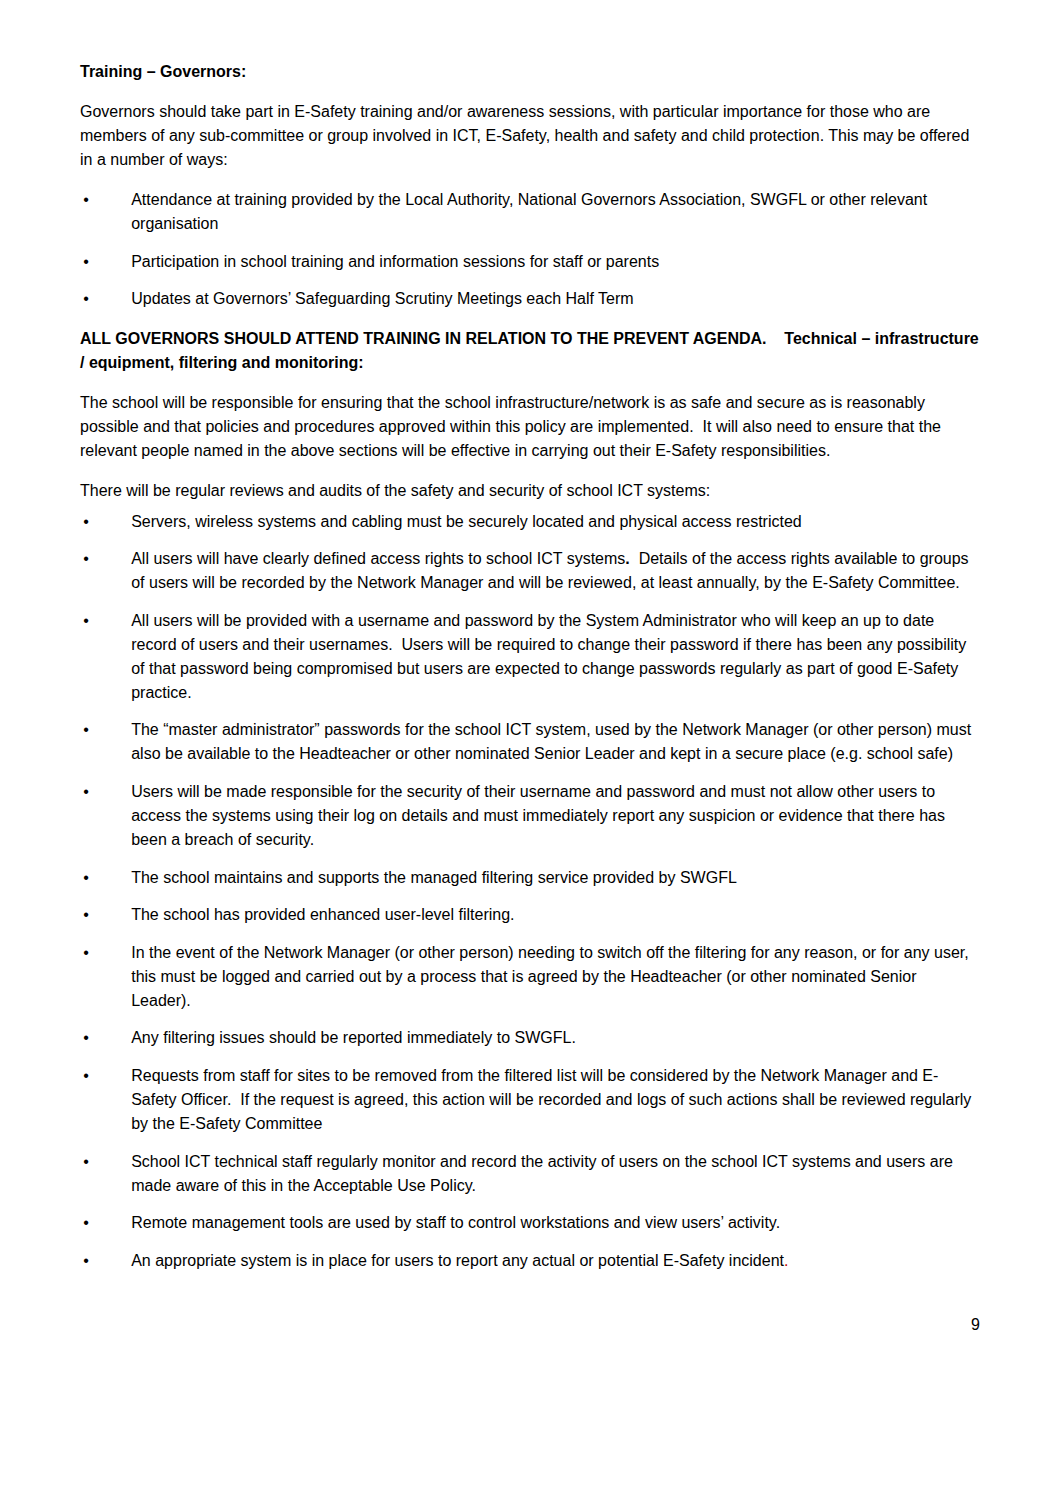Training – Governors:
Governors should take part in E-Safety training and/or awareness sessions, with particular importance for those who are members of any sub-committee or group involved in ICT, E-Safety, health and safety and child protection. This may be offered in a number of ways:
Attendance at training provided by the Local Authority, National Governors Association, SWGFL or other relevant organisation
Participation in school training and information sessions for staff or parents
Updates at Governors’ Safeguarding Scrutiny Meetings each Half Term
ALL GOVERNORS SHOULD ATTEND TRAINING IN RELATION TO THE PREVENT AGENDA. Technical – infrastructure / equipment, filtering and monitoring:
The school will be responsible for ensuring that the school infrastructure/network is as safe and secure as is reasonably possible and that policies and procedures approved within this policy are implemented. It will also need to ensure that the relevant people named in the above sections will be effective in carrying out their E-Safety responsibilities.
There will be regular reviews and audits of the safety and security of school ICT systems:
Servers, wireless systems and cabling must be securely located and physical access restricted
All users will have clearly defined access rights to school ICT systems. Details of the access rights available to groups of users will be recorded by the Network Manager and will be reviewed, at least annually, by the E-Safety Committee.
All users will be provided with a username and password by the System Administrator who will keep an up to date record of users and their usernames. Users will be required to change their password if there has been any possibility of that password being compromised but users are expected to change passwords regularly as part of good E-Safety practice.
The “master administrator” passwords for the school ICT system, used by the Network Manager (or other person) must also be available to the Headteacher or other nominated Senior Leader and kept in a secure place (e.g. school safe)
Users will be made responsible for the security of their username and password and must not allow other users to access the systems using their log on details and must immediately report any suspicion or evidence that there has been a breach of security.
The school maintains and supports the managed filtering service provided by SWGFL
The school has provided enhanced user-level filtering.
In the event of the Network Manager (or other person) needing to switch off the filtering for any reason, or for any user, this must be logged and carried out by a process that is agreed by the Headteacher (or other nominated Senior Leader).
Any filtering issues should be reported immediately to SWGFL.
Requests from staff for sites to be removed from the filtered list will be considered by the Network Manager and E-Safety Officer. If the request is agreed, this action will be recorded and logs of such actions shall be reviewed regularly by the E-Safety Committee
School ICT technical staff regularly monitor and record the activity of users on the school ICT systems and users are made aware of this in the Acceptable Use Policy.
Remote management tools are used by staff to control workstations and view users’ activity.
An appropriate system is in place for users to report any actual or potential E-Safety incident.
9